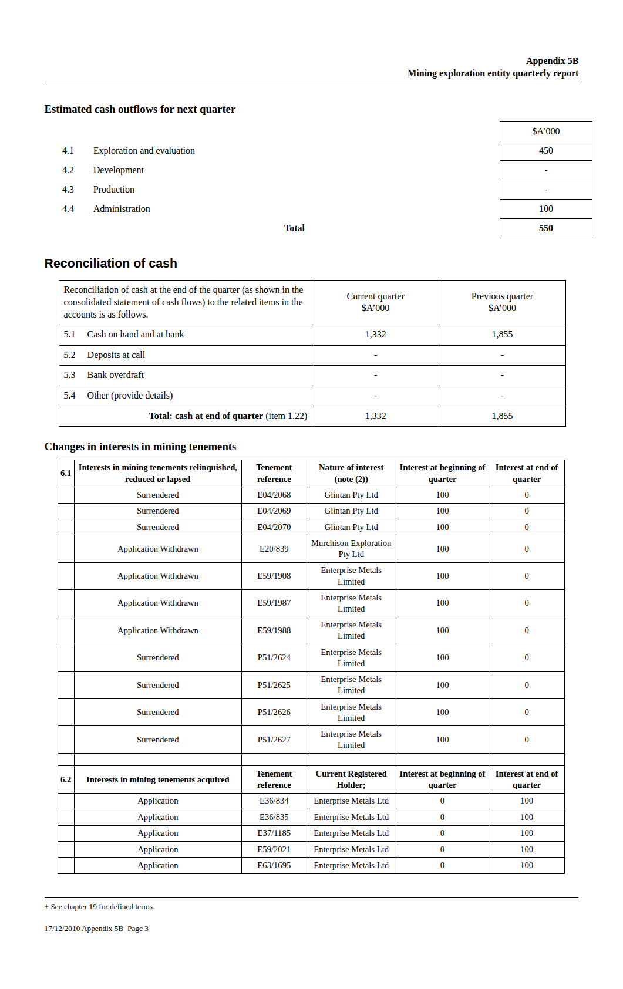Appendix 5B
Mining exploration entity quarterly report
Estimated cash outflows for next quarter
| | | $A’000 |
| 4.1 | Exploration and evaluation | 450 |
| 4.2 | Development | - |
| 4.3 | Production | - |
| 4.4 | Administration | 100 |
| | Total | 550 |
Reconciliation of cash
| Reconciliation of cash at the end of the quarter (as shown in the consolidated statement of cash flows) to the related items in the accounts is as follows. | Current quarter $A’000 | Previous quarter $A’000 |
| 5.1 Cash on hand and at bank | 1,332 | 1,855 |
| 5.2 Deposits at call | - | - |
| 5.3 Bank overdraft | - | - |
| 5.4 Other (provide details) | - | - |
| Total: cash at end of quarter (item 1.22) | 1,332 | 1,855 |
Changes in interests in mining tenements
| 6.1 | Interests in mining tenements relinquished, reduced or lapsed | Tenement reference | Nature of interest (note (2)) | Interest at beginning of quarter | Interest at end of quarter |
| --- | --- | --- | --- | --- | --- |
| | Surrendered | E04/2068 | Glintan Pty Ltd | 100 | 0 |
| | Surrendered | E04/2069 | Glintan Pty Ltd | 100 | 0 |
| | Surrendered | E04/2070 | Glintan Pty Ltd | 100 | 0 |
| | Application Withdrawn | E20/839 | Murchison Exploration Pty Ltd | 100 | 0 |
| | Application Withdrawn | E59/1908 | Enterprise Metals Limited | 100 | 0 |
| | Application Withdrawn | E59/1987 | Enterprise Metals Limited | 100 | 0 |
| | Application Withdrawn | E59/1988 | Enterprise Metals Limited | 100 | 0 |
| | Surrendered | P51/2624 | Enterprise Metals Limited | 100 | 0 |
| | Surrendered | P51/2625 | Enterprise Metals Limited | 100 | 0 |
| | Surrendered | P51/2626 | Enterprise Metals Limited | 100 | 0 |
| | Surrendered | P51/2627 | Enterprise Metals Limited | 100 | 0 |
| 6.2 | Interests in mining tenements acquired | Tenement reference | Current Registered Holder; | Interest at beginning of quarter | Interest at end of quarter |
| | Application | E36/834 | Enterprise Metals Ltd | 0 | 100 |
| | Application | E36/835 | Enterprise Metals Ltd | 0 | 100 |
| | Application | E37/1185 | Enterprise Metals Ltd | 0 | 100 |
| | Application | E59/2021 | Enterprise Metals Ltd | 0 | 100 |
| | Application | E63/1695 | Enterprise Metals Ltd | 0 | 100 |
+ See chapter 19 for defined terms.
17/12/2010 Appendix 5B Page 3